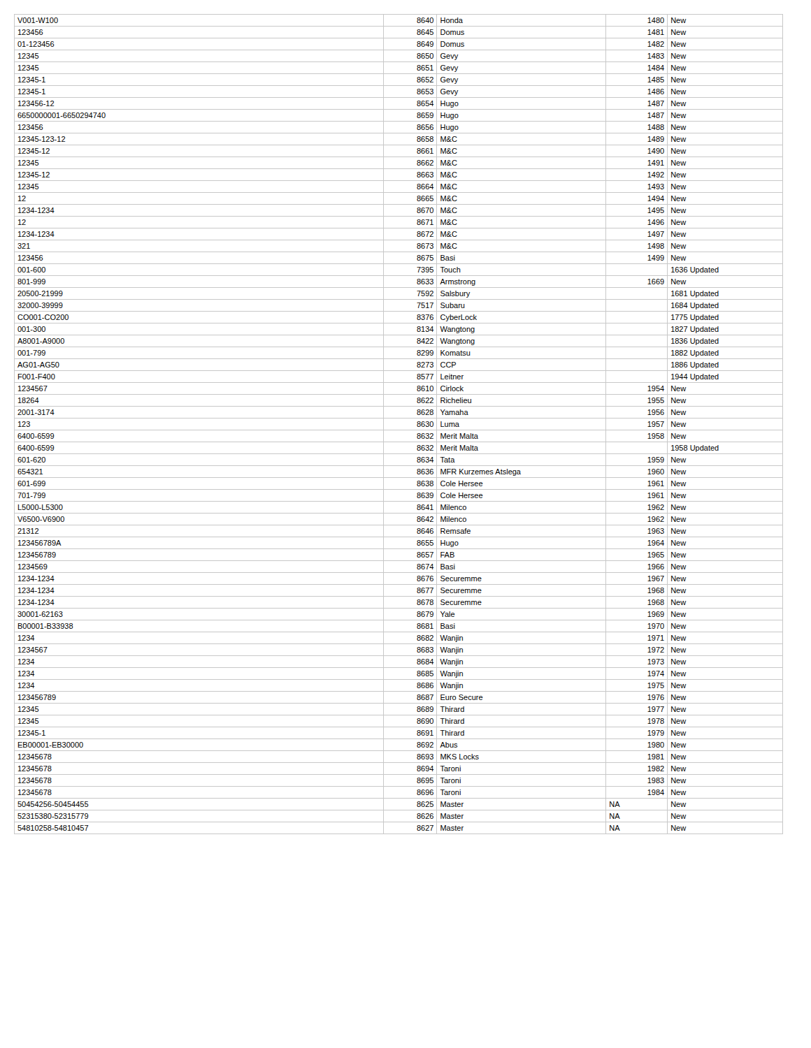| V001-W100 | 8640 | Honda | 1480 | New |
| 123456 | 8645 | Domus | 1481 | New |
| 01-123456 | 8649 | Domus | 1482 | New |
| 12345 | 8650 | Gevy | 1483 | New |
| 12345 | 8651 | Gevy | 1484 | New |
| 12345-1 | 8652 | Gevy | 1485 | New |
| 12345-1 | 8653 | Gevy | 1486 | New |
| 123456-12 | 8654 | Hugo | 1487 | New |
| 6650000001-6650294740 | 8659 | Hugo | 1487 | New |
| 123456 | 8656 | Hugo | 1488 | New |
| 12345-123-12 | 8658 | M&C | 1489 | New |
| 12345-12 | 8661 | M&C | 1490 | New |
| 12345 | 8662 | M&C | 1491 | New |
| 12345-12 | 8663 | M&C | 1492 | New |
| 12345 | 8664 | M&C | 1493 | New |
| 12 | 8665 | M&C | 1494 | New |
| 1234-1234 | 8670 | M&C | 1495 | New |
| 12 | 8671 | M&C | 1496 | New |
| 1234-1234 | 8672 | M&C | 1497 | New |
| 321 | 8673 | M&C | 1498 | New |
| 123456 | 8675 | Basi | 1499 | New |
| 001-600 | 7395 | Touch | | 1636 Updated |
| 801-999 | 8633 | Armstrong | 1669 | New |
| 20500-21999 | 7592 | Salsbury | | 1681 Updated |
| 32000-39999 | 7517 | Subaru | | 1684 Updated |
| CO001-CO200 | 8376 | CyberLock | | 1775 Updated |
| 001-300 | 8134 | Wangtong | | 1827 Updated |
| A8001-A9000 | 8422 | Wangtong | | 1836 Updated |
| 001-799 | 8299 | Komatsu | | 1882 Updated |
| AG01-AG50 | 8273 | CCP | | 1886 Updated |
| F001-F400 | 8577 | Leitner | | 1944 Updated |
| 1234567 | 8610 | Cirlock | 1954 | New |
| 18264 | 8622 | Richelieu | 1955 | New |
| 2001-3174 | 8628 | Yamaha | 1956 | New |
| 123 | 8630 | Luma | 1957 | New |
| 6400-6599 | 8632 | Merit Malta | 1958 | New |
| 6400-6599 | 8632 | Merit Malta | | 1958 Updated |
| 601-620 | 8634 | Tata | 1959 | New |
| 654321 | 8636 | MFR Kurzemes Atslega | 1960 | New |
| 601-699 | 8638 | Cole Hersee | 1961 | New |
| 701-799 | 8639 | Cole Hersee | 1961 | New |
| L5000-L5300 | 8641 | Milenco | 1962 | New |
| V6500-V6900 | 8642 | Milenco | 1962 | New |
| 21312 | 8646 | Remsafe | 1963 | New |
| 123456789A | 8655 | Hugo | 1964 | New |
| 123456789 | 8657 | FAB | 1965 | New |
| 1234569 | 8674 | Basi | 1966 | New |
| 1234-1234 | 8676 | Securemme | 1967 | New |
| 1234-1234 | 8677 | Securemme | 1968 | New |
| 1234-1234 | 8678 | Securemme | 1968 | New |
| 30001-62163 | 8679 | Yale | 1969 | New |
| B00001-B33938 | 8681 | Basi | 1970 | New |
| 1234 | 8682 | Wanjin | 1971 | New |
| 1234567 | 8683 | Wanjin | 1972 | New |
| 1234 | 8684 | Wanjin | 1973 | New |
| 1234 | 8685 | Wanjin | 1974 | New |
| 1234 | 8686 | Wanjin | 1975 | New |
| 123456789 | 8687 | Euro Secure | 1976 | New |
| 12345 | 8689 | Thirard | 1977 | New |
| 12345 | 8690 | Thirard | 1978 | New |
| 12345-1 | 8691 | Thirard | 1979 | New |
| EB00001-EB30000 | 8692 | Abus | 1980 | New |
| 12345678 | 8693 | MKS Locks | 1981 | New |
| 12345678 | 8694 | Taroni | 1982 | New |
| 12345678 | 8695 | Taroni | 1983 | New |
| 12345678 | 8696 | Taroni | 1984 | New |
| 50454256-50454455 | 8625 | Master | NA | New |
| 52315380-52315779 | 8626 | Master | NA | New |
| 54810258-54810457 | 8627 | Master | NA | New |